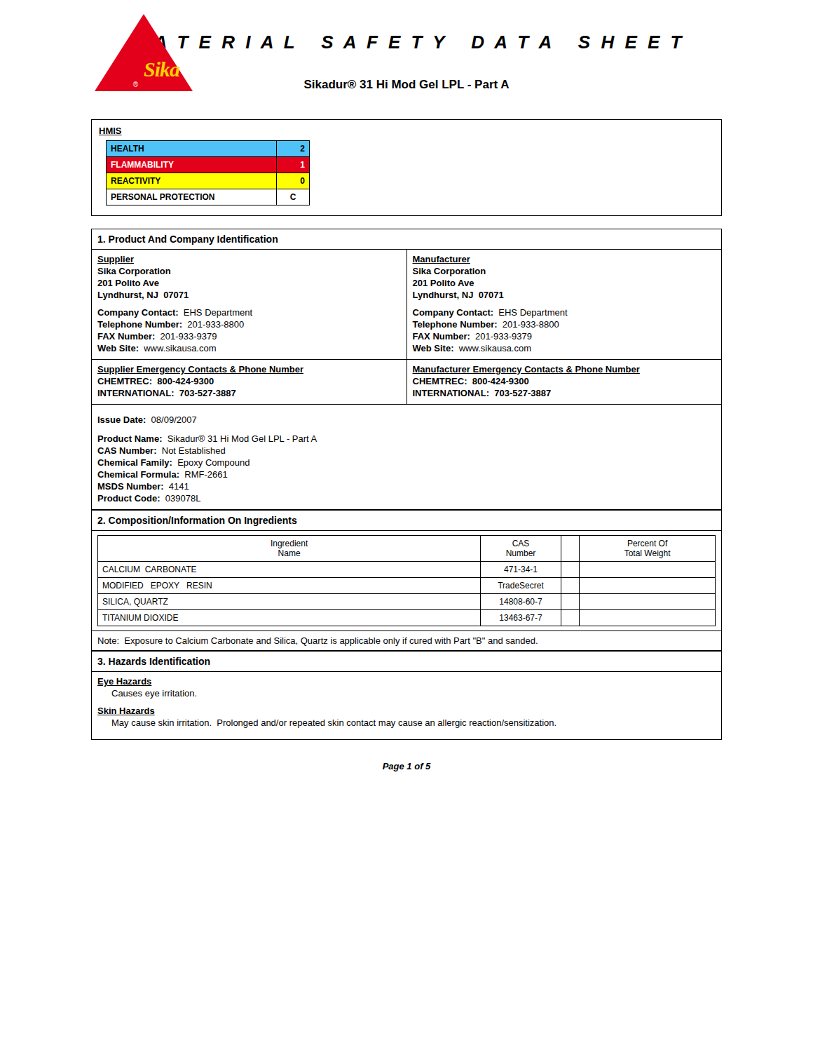Sika
®
M A T E R I A L S A F E T Y D A T A S H E E T
Sikadur® 31 Hi Mod Gel LPL - Part A
HMIS
| HEALTH | 2 |
| FLAMMABILITY | 1 |
| REACTIVITY | 0 |
| PERSONAL PROTECTION | C |
| 1. Product And Company Identification |
| Supplier Sika Corporation 201 Polito Ave Lyndhurst, NJ 07071 Company Contact: EHS Department Telephone Number: 201-933-8800 FAX Number: 201-933-9379 Web Site: www.sikausa.com | Manufacturer Sika Corporation 201 Polito Ave Lyndhurst, NJ 07071 Company Contact: EHS Department Telephone Number: 201-933-8800 FAX Number: 201-933-9379 Web Site: www.sikausa.com |
| Supplier Emergency Contacts & Phone Number CHEMTREC: 800-424-9300 INTERNATIONAL: 703-527-3887 | Manufacturer Emergency Contacts & Phone Number CHEMTREC: 800-424-9300 INTERNATIONAL: 703-527-3887 |
| Issue Date: 08/09/2007 Product Name: Sikadur® 31 Hi Mod Gel LPL - Part A CAS Number: Not Established Chemical Family: Epoxy Compound Chemical Formula: RMF-2661 MSDS Number: 4141 Product Code: 039078L |
| 2. Composition/Information On Ingredients |
| / Ingredient Name / CAS Number / / Percent Of Total Weight / / --- / --- / --- / --- / / CALCIUM CARBONATE / 471-34-1 / / / / MODIFIED EPOXY RESIN / TradeSecret / / / / SILICA, QUARTZ / 14808-60-7 / / / / TITANIUM DIOXIDE / 13463-67-7 / / / |
| Note: Exposure to Calcium Carbonate and Silica, Quartz is applicable only if cured with Part "B" and sanded. |
| 3. Hazards Identification |
| Eye Hazards Causes eye irritation. Skin Hazards May cause skin irritation. Prolonged and/or repeated skin contact may cause an allergic reaction/sensitization. |
Page 1 of 5